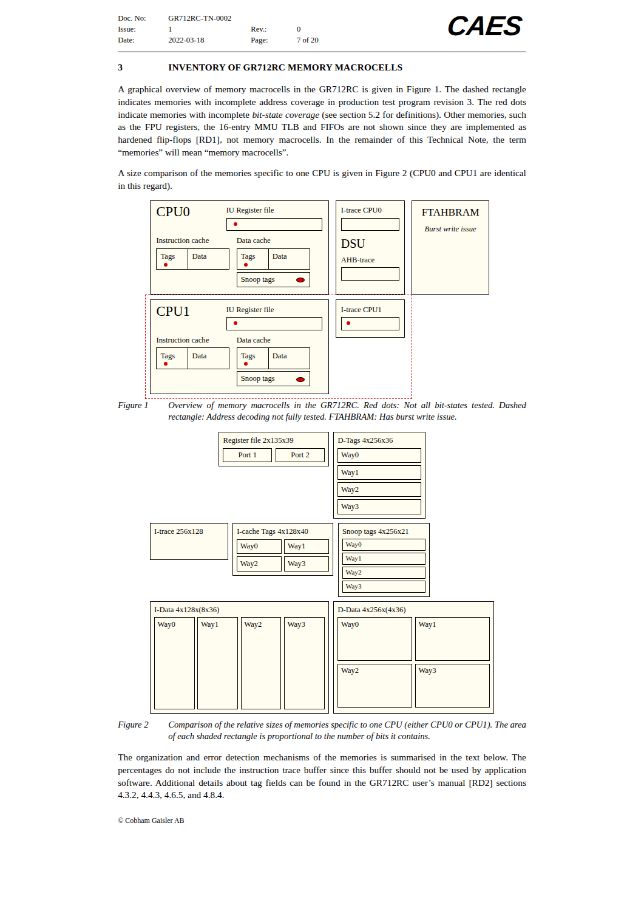| Doc. No: | GR712RC-TN-0002 | | |
| Issue: | 1 | Rev.: | 0 |
| Date: | 2022-03-18 | Page: | 7 of 20 |
CAES
3 INVENTORY OF GR712RC MEMORY MACROCELLS
A graphical overview of memory macrocells in the GR712RC is given in Figure 1. The dashed rectangle indicates memories with incomplete address coverage in production test program revision 3. The red dots indicate memories with incomplete bit-state coverage (see section 5.2 for definitions). Other memories, such as the FPU registers, the 16-entry MMU TLB and FIFOs are not shown since they are implemented as hardened flip-flops [RD1], not memory macrocells. In the remainder of this Technical Note, the term “memories” will mean “memory macrocells”.
A size comparison of the memories specific to one CPU is given in Figure 2 (CPU0 and CPU1 are identical in this regard).
CPU0
IU Register file
Instruction cache
Tags
Data
Data cache
Tags
Data
Snoop tags
I-trace CPU0
DSU
AHB-trace
FTAHBRAM
Burst write issue
CPU1
IU Register file
Instruction cache
Tags
Data
Data cache
Tags
Data
Snoop tags
I-trace CPU1
Figure 1
Overview of memory macrocells in the GR712RC. Red dots: Not all bit-states tested. Dashed rectangle: Address decoding not fully tested. FTAHBRAM: Has burst write issue.
Register file 2x135x39
Port 1
Port 2
D-Tags 4x256x36
Way0
Way1
Way2
Way3
I-trace 256x128
I-cache Tags 4x128x40
Way0
Way1
Way2
Way3
Snoop tags 4x256x21
Way0
Way1
Way2
Way3
I-Data 4x128x(8x36)
Way0
Way1
Way2
Way3
D-Data 4x256x(4x36)
Way0
Way1
Way2
Way3
Figure 2
Comparison of the relative sizes of memories specific to one CPU (either CPU0 or CPU1). The area of each shaded rectangle is proportional to the number of bits it contains.
The organization and error detection mechanisms of the memories is summarised in the text below. The percentages do not include the instruction trace buffer since this buffer should not be used by application software. Additional details about tag fields can be found in the GR712RC user’s manual [RD2] sections 4.3.2, 4.4.3, 4.6.5, and 4.8.4.
© Cobham Gaisler AB